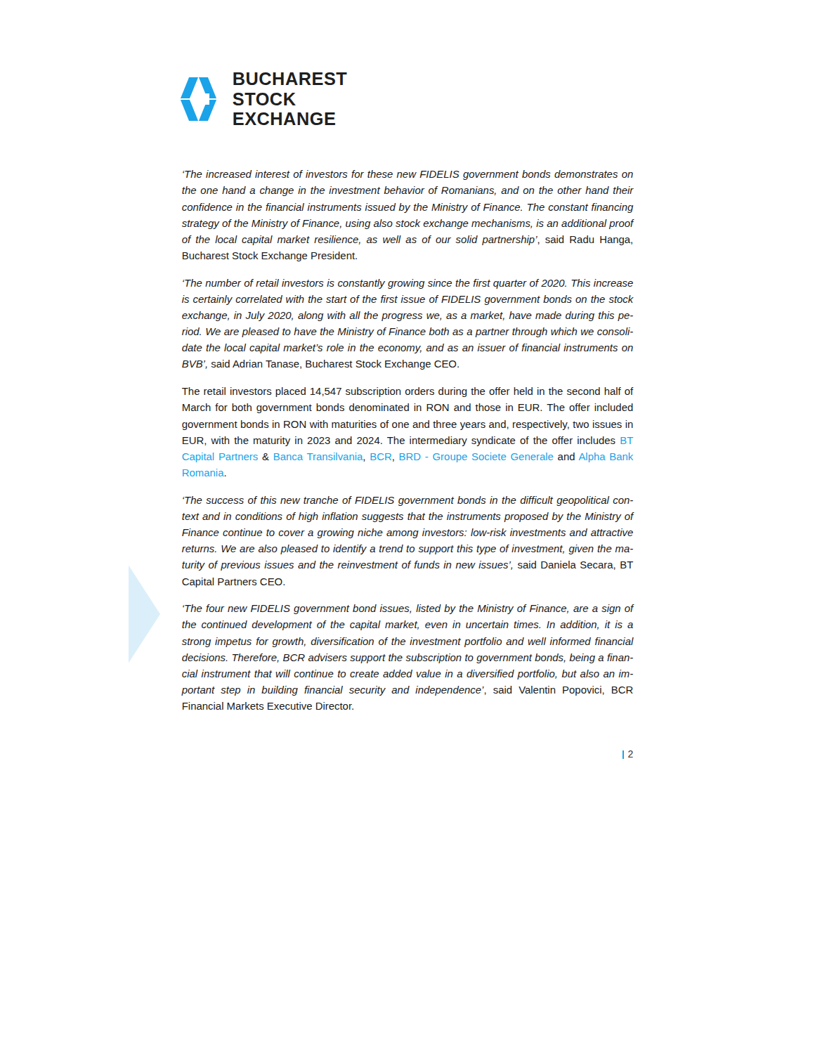Bucharest
Stock
Exchange
‘The increased interest of investors for these new FIDELIS government bonds demonstrates on the one hand a change in the investment behavior of Romanians, and on the other hand their confidence in the financial instruments issued by the Ministry of Finance. The constant financing strategy of the Ministry of Finance, using also stock exchange mechanisms, is an additional proof of the local capital market resilience, as well as of our solid partnership’, said Radu Hanga, Bucharest Stock Exchange President.
‘The number of retail investors is constantly growing since the first quarter of 2020. This increase is certainly correlated with the start of the first issue of FIDELIS government bonds on the stock exchange, in July 2020, along with all the progress we, as a market, have made during this period. We are pleased to have the Ministry of Finance both as a partner through which we consolidate the local capital market’s role in the economy, and as an issuer of financial instruments on BVB’, said Adrian Tanase, Bucharest Stock Exchange CEO.
The retail investors placed 14,547 subscription orders during the offer held in the second half of March for both government bonds denominated in RON and those in EUR. The offer included government bonds in RON with maturities of one and three years and, respectively, two issues in EUR, with the maturity in 2023 and 2024. The intermediary syndicate of the offer includes BT Capital Partners & Banca Transilvania, BCR, BRD - Groupe Societe Generale and Alpha Bank Romania.
‘The success of this new tranche of FIDELIS government bonds in the difficult geopolitical context and in conditions of high inflation suggests that the instruments proposed by the Ministry of Finance continue to cover a growing niche among investors: low-risk investments and attractive returns. We are also pleased to identify a trend to support this type of investment, given the maturity of previous issues and the reinvestment of funds in new issues’, said Daniela Secara, BT Capital Partners CEO.
‘The four new FIDELIS government bond issues, listed by the Ministry of Finance, are a sign of the continued development of the capital market, even in uncertain times. In addition, it is a strong impetus for growth, diversification of the investment portfolio and well informed financial decisions. Therefore, BCR advisers support the subscription to government bonds, being a financial instrument that will continue to create added value in a diversified portfolio, but also an important step in building financial security and independence’, said Valentin Popovici, BCR Financial Markets Executive Director.
2